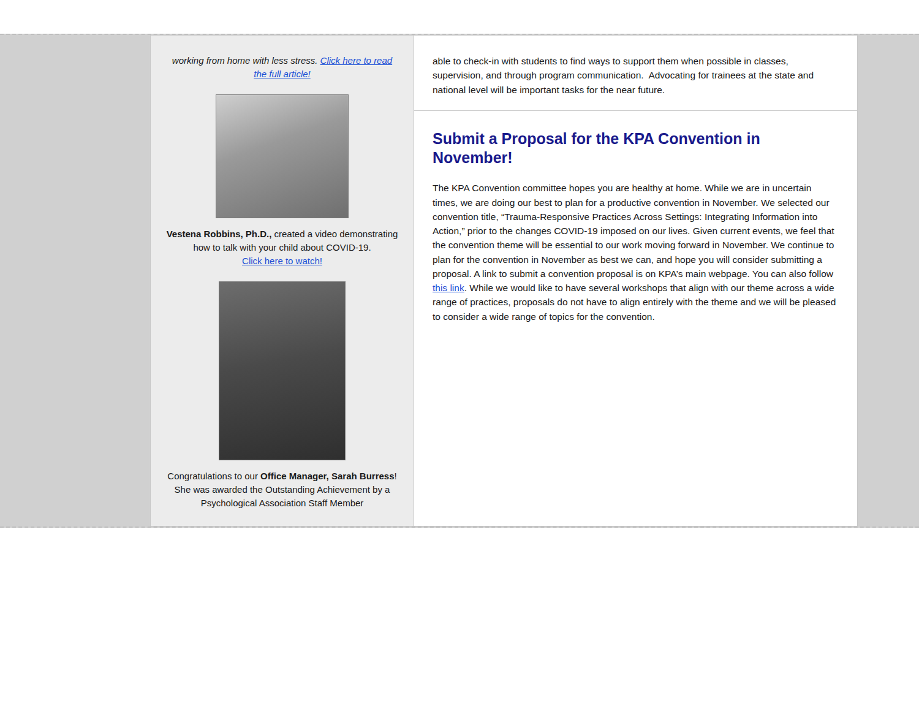working from home with less stress. Click here to read the full article!
Vestena Robbins, Ph.D., created a video demonstrating how to talk with your child about COVID-19.
Click here to watch!
Congratulations to our Office Manager, Sarah Burress! She was awarded the Outstanding Achievement by a Psychological Association Staff Member
able to check-in with students to find ways to support them when possible in classes, supervision, and through program communication. Advocating for trainees at the state and national level will be important tasks for the near future.
Submit a Proposal for the KPA Convention in November!
The KPA Convention committee hopes you are healthy at home. While we are in uncertain times, we are doing our best to plan for a productive convention in November. We selected our convention title, “Trauma-Responsive Practices Across Settings: Integrating Information into Action,” prior to the changes COVID-19 imposed on our lives. Given current events, we feel that the convention theme will be essential to our work moving forward in November. We continue to plan for the convention in November as best we can, and hope you will consider submitting a proposal. A link to submit a convention proposal is on KPA’s main webpage. You can also follow this link. While we would like to have several workshops that align with our theme across a wide range of practices, proposals do not have to align entirely with the theme and we will be pleased to consider a wide range of topics for the convention.